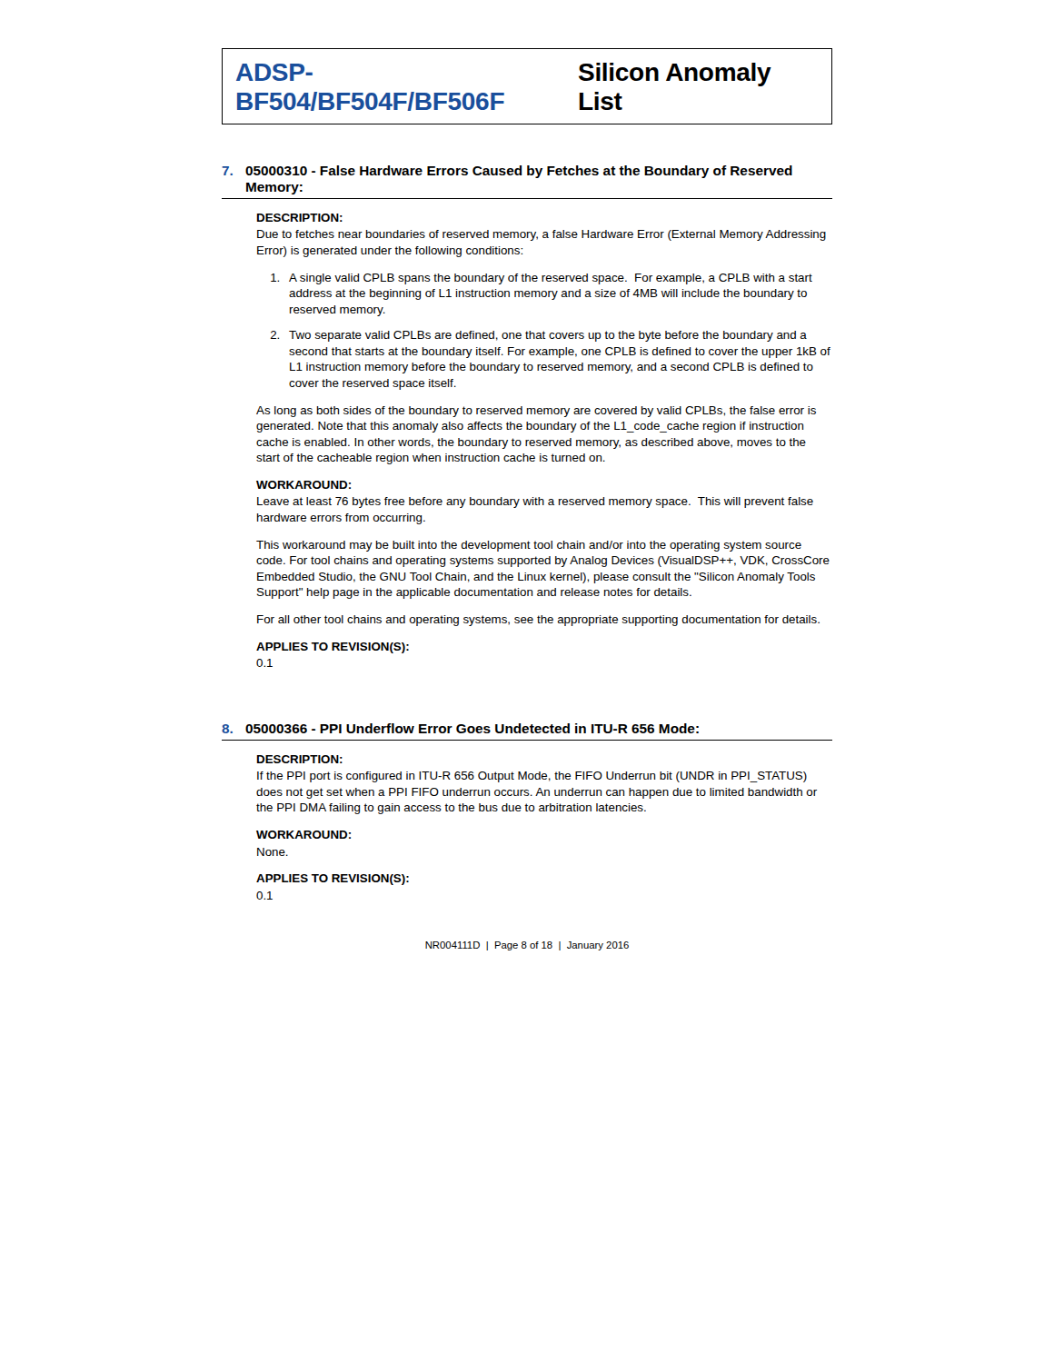ADSP-BF504/BF504F/BF506F
Silicon Anomaly List
7. 05000310 - False Hardware Errors Caused by Fetches at the Boundary of Reserved Memory:
DESCRIPTION:
Due to fetches near boundaries of reserved memory, a false Hardware Error (External Memory Addressing Error) is generated under the following conditions:
A single valid CPLB spans the boundary of the reserved space. For example, a CPLB with a start address at the beginning of L1 instruction memory and a size of 4MB will include the boundary to reserved memory.
Two separate valid CPLBs are defined, one that covers up to the byte before the boundary and a second that starts at the boundary itself. For example, one CPLB is defined to cover the upper 1kB of L1 instruction memory before the boundary to reserved memory, and a second CPLB is defined to cover the reserved space itself.
As long as both sides of the boundary to reserved memory are covered by valid CPLBs, the false error is generated. Note that this anomaly also affects the boundary of the L1_code_cache region if instruction cache is enabled. In other words, the boundary to reserved memory, as described above, moves to the start of the cacheable region when instruction cache is turned on.
WORKAROUND:
Leave at least 76 bytes free before any boundary with a reserved memory space. This will prevent false hardware errors from occurring.
This workaround may be built into the development tool chain and/or into the operating system source code. For tool chains and operating systems supported by Analog Devices (VisualDSP++, VDK, CrossCore Embedded Studio, the GNU Tool Chain, and the Linux kernel), please consult the "Silicon Anomaly Tools Support" help page in the applicable documentation and release notes for details.
For all other tool chains and operating systems, see the appropriate supporting documentation for details.
APPLIES TO REVISION(S):
0.1
8. 05000366 - PPI Underflow Error Goes Undetected in ITU-R 656 Mode:
DESCRIPTION:
If the PPI port is configured in ITU-R 656 Output Mode, the FIFO Underrun bit (UNDR in PPI_STATUS) does not get set when a PPI FIFO underrun occurs. An underrun can happen due to limited bandwidth or the PPI DMA failing to gain access to the bus due to arbitration latencies.
WORKAROUND:
None.
APPLIES TO REVISION(S):
0.1
NR004111D | Page 8 of 18 | January 2016